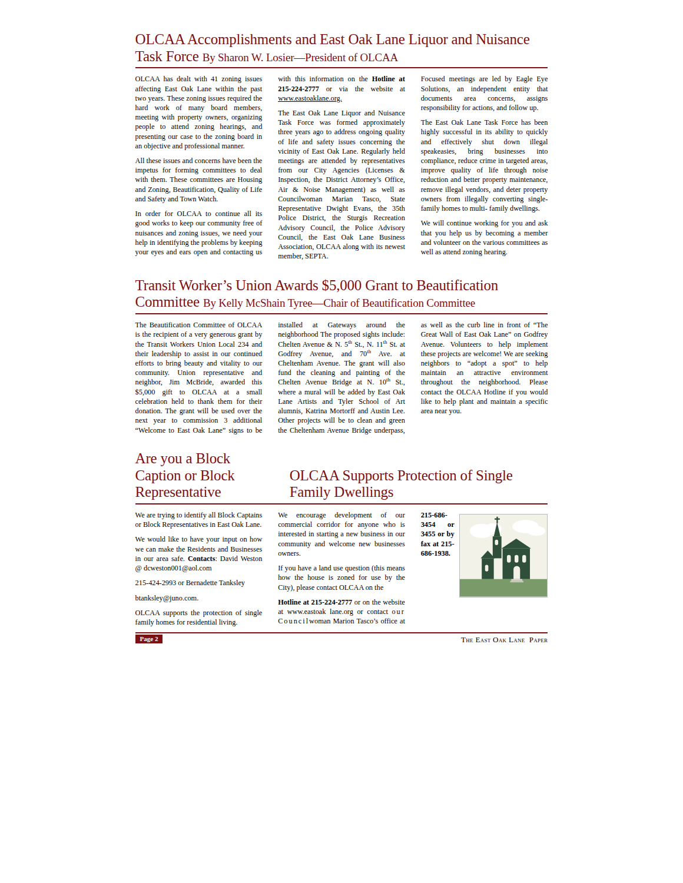OLCAA Accomplishments and East Oak Lane Liquor and Nuisance Task Force By Sharon W. Losier—President of OLCAA
OLCAA has dealt with 41 zoning issues affecting East Oak Lane within the past two years. These zoning issues required the hard work of many board members, meeting with property owners, organizing people to attend zoning hearings, and presenting our case to the zoning board in an objective and professional manner.
All these issues and concerns have been the impetus for forming committees to deal with them. These committees are Housing and Zoning, Beautification, Quality of Life and Safety and Town Watch.
In order for OLCAA to continue all its good works to keep our community free of nuisances and zoning issues, we need your help in identifying the problems by keeping your eyes and ears open and contacting us with this information on the Hotline at 215-224-2777 or via the website at www.eastoaklane.org.
The East Oak Lane Liquor and Nuisance Task Force was formed approximately three years ago to address ongoing quality of life and safety issues concerning the vicinity of East Oak Lane. Regularly held meetings are attended by representatives from our City Agencies (Licenses & Inspection, the District Attorney’s Office, Air & Noise Management) as well as Councilwoman Marian Tasco, State Representative Dwight Evans, the 35th Police District, the Sturgis Recreation Advisory Council, the Police Advisory Council, the East Oak Lane Business Association, OLCAA along with its newest member, SEPTA.
Focused meetings are led by Eagle Eye Solutions, an independent entity that documents area concerns, assigns responsibility for actions, and follow up.
The East Oak Lane Task Force has been highly successful in its ability to quickly and effectively shut down illegal speakeasies, bring businesses into compliance, reduce crime in targeted areas, improve quality of life through noise reduction and better property maintenance, remove illegal vendors, and deter property owners from illegally converting single-family homes to multi- family dwellings.
We will continue working for you and ask that you help us by becoming a member and volunteer on the various committees as well as attend zoning hearing.
Transit Worker’s Union Awards $5,000 Grant to Beautification Committee By Kelly McShain Tyree—Chair of Beautification Committee
The Beautification Committee of OLCAA is the recipient of a very generous grant by the Transit Workers Union Local 234 and their leadership to assist in our continued efforts to bring beauty and vitality to our community. Union representative and neighbor, Jim McBride, awarded this $5,000 gift to OLCAA at a small celebration held to thank them for their donation. The grant will be used over the next year to commission 3 additional “Welcome to East Oak Lane” signs to be installed at Gateways around the neighborhood The proposed sights include: Chelten Avenue & N. 5th St., N. 11th St. at Godfrey Avenue, and 70th Ave. at Cheltenham Avenue. The grant will also fund the cleaning and painting of the Chelten Avenue Bridge at N. 10th St., where a mural will be added by East Oak Lane Artists and Tyler School of Art alumnis, Katrina Mortorff and Austin Lee. Other projects will be to clean and green the Cheltenham Avenue Bridge underpass, as well as the curb line in front of “The Great Wall of East Oak Lane” on Godfrey Avenue. Volunteers to help implement these projects are welcome! We are seeking neighbors to “adopt a spot” to help maintain an attractive environment throughout the neighborhood. Please contact the OLCAA Hotline if you would like to help plant and maintain a specific area near you.
Are you a Block Caption or Block Representative
OLCAA Supports Protection of Single Family Dwellings
We are trying to identify all Block Captains or Block Representatives in East Oak Lane.
We would like to have your input on how we can make the Residents and Businesses in our area safe. Contacts: David Weston @ dcweston001@aol.com
215-424-2993 or Bernadette Tanksley
btanksley@juno.com.
OLCAA supports the protection of single family homes for residential living.
We encourage development of our commercial corridor for anyone who is interested in starting a new business in our community and welcome new businesses owners.
If you have a land use question (this means how the house is zoned for use by the City), please contact OLCAA on the
Hotline at 215-224-2777 or on the website at www.eastoak lane.org or contact our Councilwoman Marion Tasco’s office at 215-686-3454 or 3455 or by fax at 215-686-1938.
Page 2 The East Oak Lane Paper